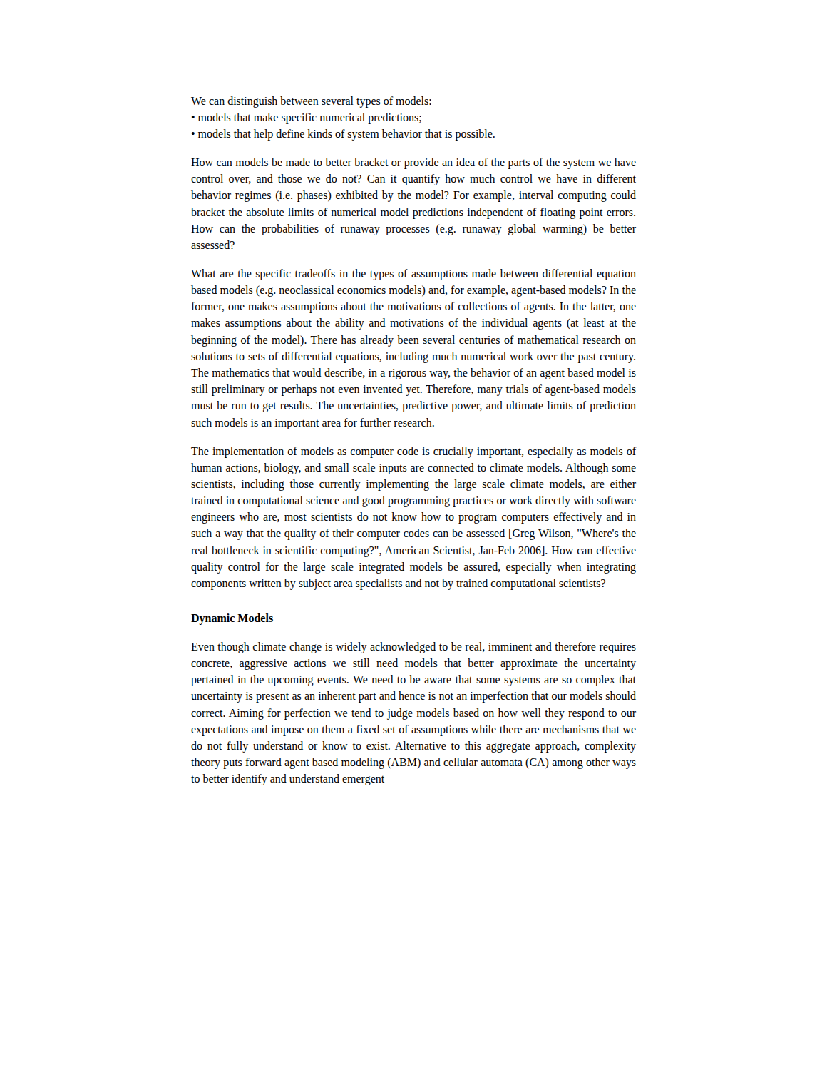We can distinguish between several types of models:
• models that make specific numerical predictions;
• models that help define kinds of system behavior that is possible.
How can models be made to better bracket or provide an idea of the parts of the system we have control over, and those we do not? Can it quantify how much control we have in different behavior regimes (i.e. phases) exhibited by the model? For example, interval computing could bracket the absolute limits of numerical model predictions independent of floating point errors. How can the probabilities of runaway processes (e.g. runaway global warming) be better assessed?
What are the specific tradeoffs in the types of assumptions made between differential equation based models (e.g. neoclassical economics models) and, for example, agent-based models? In the former, one makes assumptions about the motivations of collections of agents. In the latter, one makes assumptions about the ability and motivations of the individual agents (at least at the beginning of the model). There has already been several centuries of mathematical research on solutions to sets of differential equations, including much numerical work over the past century. The mathematics that would describe, in a rigorous way, the behavior of an agent based model is still preliminary or perhaps not even invented yet. Therefore, many trials of agent-based models must be run to get results. The uncertainties, predictive power, and ultimate limits of prediction such models is an important area for further research.
The implementation of models as computer code is crucially important, especially as models of human actions, biology, and small scale inputs are connected to climate models. Although some scientists, including those currently implementing the large scale climate models, are either trained in computational science and good programming practices or work directly with software engineers who are, most scientists do not know how to program computers effectively and in such a way that the quality of their computer codes can be assessed [Greg Wilson, "Where's the real bottleneck in scientific computing?", American Scientist, Jan-Feb 2006]. How can effective quality control for the large scale integrated models be assured, especially when integrating components written by subject area specialists and not by trained computational scientists?
Dynamic Models
Even though climate change is widely acknowledged to be real, imminent and therefore requires concrete, aggressive actions we still need models that better approximate the uncertainty pertained in the upcoming events. We need to be aware that some systems are so complex that uncertainty is present as an inherent part and hence is not an imperfection that our models should correct. Aiming for perfection we tend to judge models based on how well they respond to our expectations and impose on them a fixed set of assumptions while there are mechanisms that we do not fully understand or know to exist. Alternative to this aggregate approach, complexity theory puts forward agent based modeling (ABM) and cellular automata (CA) among other ways to better identify and understand emergent